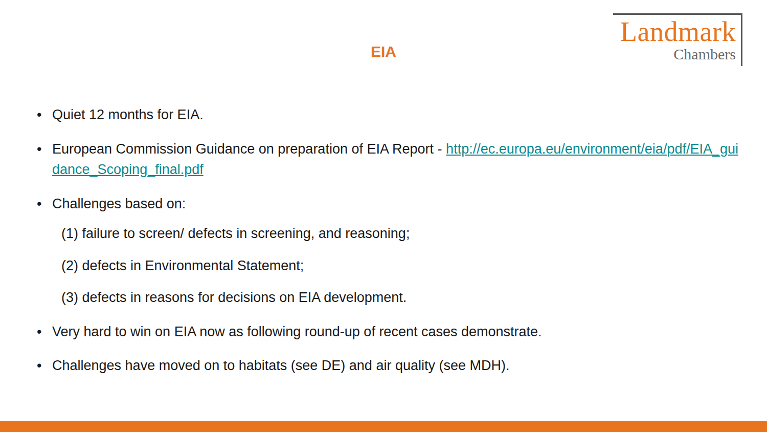Landmark Chambers
EIA
Quiet 12 months for EIA.
European Commission Guidance on preparation of EIA Report - http://ec.europa.eu/environment/eia/pdf/EIA_guidance_Scoping_final.pdf
Challenges based on:
(1) failure to screen/ defects in screening, and reasoning;
(2) defects in Environmental Statement;
(3) defects in reasons for decisions on EIA development.
Very hard to win on EIA now as following round-up of recent cases demonstrate.
Challenges have moved on to habitats (see DE) and air quality (see MDH).